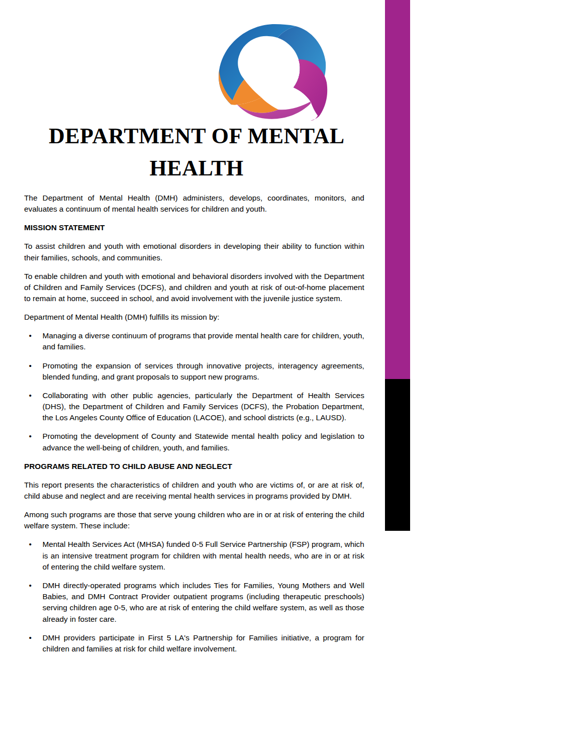DEPARTMENT OF MENTAL HEALTH
The Department of Mental Health (DMH) administers, develops, coordinates, monitors, and evaluates a continuum of mental health services for children and youth.
MISSION STATEMENT
To assist children and youth with emotional disorders in developing their ability to function within their families, schools, and communities.
To enable children and youth with emotional and behavioral disorders involved with the Department of Children and Family Services (DCFS), and children and youth at risk of out-of-home placement to remain at home, succeed in school, and avoid involvement with the juvenile justice system.
Department of Mental Health (DMH) fulfills its mission by:
Managing a diverse continuum of programs that provide mental health care for children, youth, and families.
Promoting the expansion of services through innovative projects, interagency agreements, blended funding, and grant proposals to support new programs.
Collaborating with other public agencies, particularly the Department of Health Services (DHS), the Department of Children and Family Services (DCFS), the Probation Department, the Los Angeles County Office of Education (LACOE), and school districts (e.g., LAUSD).
Promoting the development of County and Statewide mental health policy and legislation to advance the well-being of children, youth, and families.
PROGRAMS RELATED TO CHILD ABUSE AND NEGLECT
This report presents the characteristics of children and youth who are victims of, or are at risk of, child abuse and neglect and are receiving mental health services in programs provided by DMH.
Among such programs are those that serve young children who are in or at risk of entering the child welfare system. These include:
Mental Health Services Act (MHSA) funded 0-5 Full Service Partnership (FSP) program, which is an intensive treatment program for children with mental health needs, who are in or at risk of entering the child welfare system.
DMH directly-operated programs which includes Ties for Families, Young Mothers and Well Babies, and DMH Contract Provider outpatient programs (including therapeutic preschools) serving children age 0-5, who are at risk of entering the child welfare system, as well as those already in foster care.
DMH providers participate in First 5 LA's Partnership for Families initiative, a program for children and families at risk for child welfare involvement.